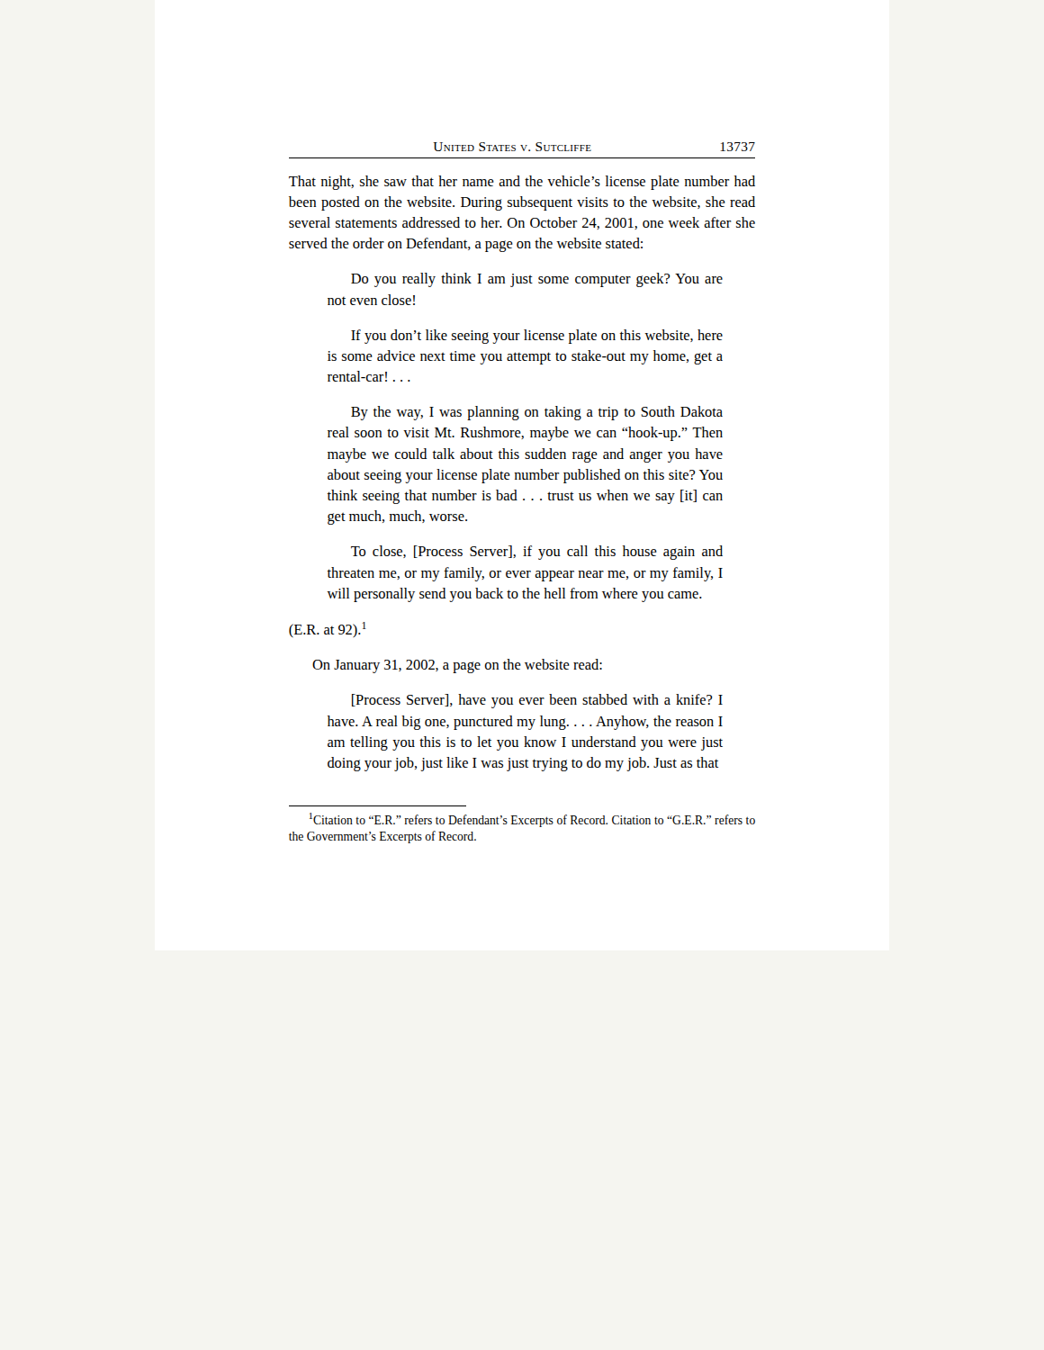United States v. Sutcliffe 13737
That night, she saw that her name and the vehicle’s license plate number had been posted on the website. During subsequent visits to the website, she read several statements addressed to her. On October 24, 2001, one week after she served the order on Defendant, a page on the website stated:
Do you really think I am just some computer geek? You are not even close!
If you don’t like seeing your license plate on this website, here is some advice next time you attempt to stake-out my home, get a rental-car! . . .
By the way, I was planning on taking a trip to South Dakota real soon to visit Mt. Rushmore, maybe we can “hook-up.” Then maybe we could talk about this sudden rage and anger you have about seeing your license plate number published on this site? You think seeing that number is bad . . . trust us when we say [it] can get much, much, worse.
To close, [Process Server], if you call this house again and threaten me, or my family, or ever appear near me, or my family, I will personally send you back to the hell from where you came.
(E.R. at 92).1
On January 31, 2002, a page on the website read:
[Process Server], have you ever been stabbed with a knife? I have. A real big one, punctured my lung. . . . Anyhow, the reason I am telling you this is to let you know I understand you were just doing your job, just like I was just trying to do my job. Just as that
1Citation to “E.R.” refers to Defendant’s Excerpts of Record. Citation to “G.E.R.” refers to the Government’s Excerpts of Record.